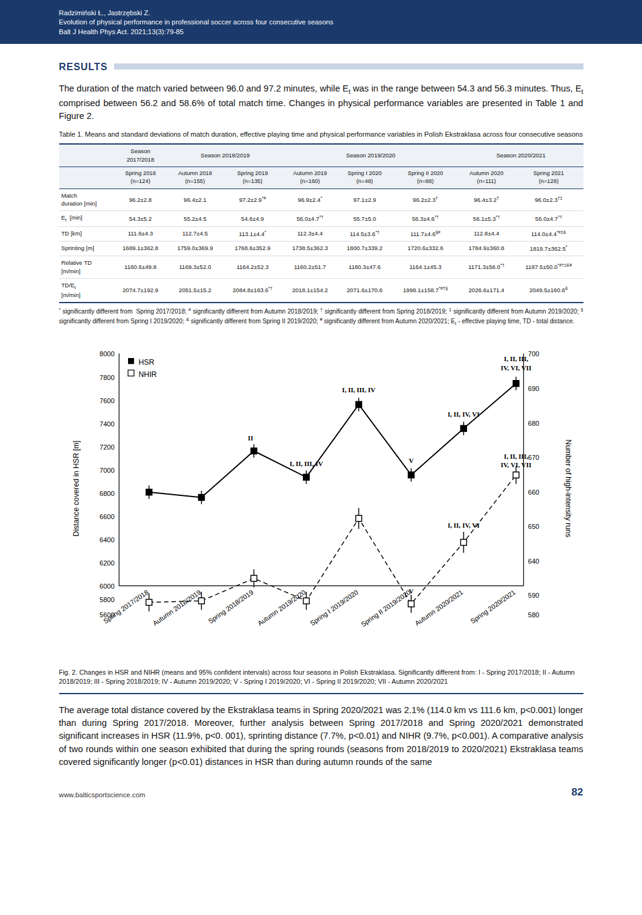Radzimiński Ł., Jastrzębski Z.
Evolution of physical performance in professional soccer across four consecutive seasons
Balt J Health Phys Act. 2021;13(3):79-85
RESULTS
The duration of the match varied between 96.0 and 97.2 minutes, while Et was in the range between 54.3 and 56.3 minutes. Thus, Et comprised between 56.2 and 58.6% of total match time. Changes in physical performance variables are presented in Table 1 and Figure 2.
Table 1. Means and standard deviations of match duration, effective playing time and physical performance variables in Polish Ekstraklasa across four consecutive seasons
| | Season 2017/2018 | Season 2018/2019 | Season 2019/2020 | Season 2020/2021 |
| --- | --- | --- | --- | --- |
| | Spring 2018 (n=124) | Autumn 2018 (n=155) | Spring 2019 (n=135) | Autumn 2019 (n=160) | Spring I 2020 (n=48) | Spring II 2020 (n=88) | Autumn 2020 (n=111) | Spring 2021 (n=128) |
| Match duration [min] | 96.2±2.8 | 96.4±2.1 | 97.2±2.9 *# | 96.9±2.4 * | 97.1±2.9 | 96.2±2.3 † | 96.4±3.2 † | 96.0±2.3 †‡ |
| E t [min] | 54.3±5.2 | 55.2±4.5 | 54.6±4.9 | 56.0±4.7 *† | 55.7±5.0 | 56.3±4.6 *† | 56.1±5.3 *† | 56.0±4.7 *† |
| TD [km] | 111.6±4.3 | 112.7±4.5 | 113.1±4.4 * | 112.3±4.4 | 114.5±3.6 *† | 111.7±4.6 §# | 112.8±4.4 | 114.0±4.4 *#‡& |
| Sprinting [m] | 1689.1±362.8 | 1759.0±369.9 | 1768.6±352.9 | 1738.5±362.3 | 1800.7±339.2 | 1720.6±332.6 | 1784.9±360.8 | 1819.7±362.5 * |
| Relative TD [m/min] | 1160.6±49.8 | 1169.3±52.0 | 1164.2±52.3 | 1160.2±51.7 | 1180.3±47.6 | 1164.1±45.3 | 1171.3±56.0 *† | 1187.5±50.0 *#†‡&¥ |
| TD/E t [m/min] | 2074.7±192.9 | 2051.5±15.2 | 2084.8±163.6 *† | 2018.1±154.2 | 2071.6±170.6 | 1998.1±158.7 *#†§ | 2026.6±171.4 | 2049.5±160.6 & |
* significantly different from Spring 2017/2018; # significantly different from Autumn 2018/2019; † significantly different from Spring 2018/2019; ‡ significantly different from Autumn 2019/2020; § significantly different from Spring I 2019/2020; & significantly different from Spring II 2019/2020; ¥ significantly different from Autumn 2020/2021; Et - effective playing time, TD - total distance.
8000 7800 7600 7400 7200 7000 6800 6600 6400 6200 6000 5800 5600 700 690 680 670 660 650 640 590 580 Distance covered in HSR [m] Number of high-intensity runs HSR NHIR II I, II, III, IV I, II, III, IV V I, II, IV, VI I, II, III, IV, VI, VII V I, II, IV, VI I, II, III, IV, VI, VII Spring 2017/2018 Autumn 2018/2019 Spring 2018/2019 Autumn 2019/2020 Spring I 2019/2020 Spring II 2019/2020 Autumn 2020/2021 Spring 2020/2021
Fig. 2. Changes in HSR and NIHR (means and 95% confident intervals) across four seasons in Polish Ekstraklasa. Significantly different from: I - Spring 2017/2018; II - Autumn 2018/2019; III - Spring 2018/2019; IV - Autumn 2019/2020; V - Spring I 2019/2020; VI - Spring II 2019/2020; VII - Autumn 2020/2021
The average total distance covered by the Ekstraklasa teams in Spring 2020/2021 was 2.1% (114.0 km vs 111.6 km, p<0.001) longer than during Spring 2017/2018. Moreover, further analysis between Spring 2017/2018 and Spring 2020/2021 demonstrated significant increases in HSR (11.9%, p<0. 001), sprinting distance (7.7%, p<0.01) and NIHR (9.7%, p<0.001). A comparative analysis of two rounds within one season exhibited that during the spring rounds (seasons from 2018/2019 to 2020/2021) Ekstraklasa teams covered significantly longer (p<0.01) distances in HSR than during autumn rounds of the same
www.balticsportscience.com
82